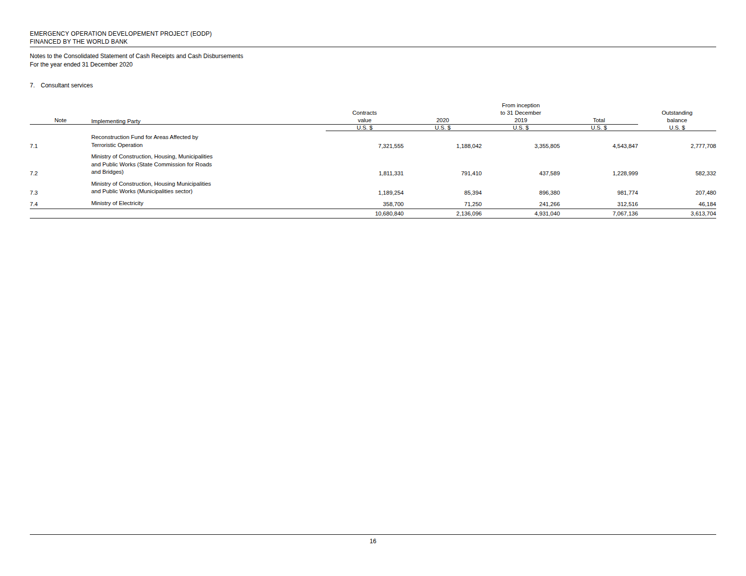EMERGENCY OPERATION DEVELOPEMENT PROJECT (EODP)
FINANCED BY THE WORLD BANK
Notes to the Consolidated Statement of Cash Receipts and Cash Disbursements
For the year ended 31 December 2020
7. Consultant services
| | | | | From inception | | |
| --- | --- | --- | --- | --- | --- | --- |
| | | Contracts | | to 31 December | | Outstanding |
| Note | Implementing Party | value | 2020 | 2019 | Total | balance |
| | | U.S. $ | U.S. $ | U.S. $ | U.S. $ | U.S. $ |
| 7.1 | Reconstruction Fund for Areas Affected by Terroristic Operation | 7,321,555 | 1,188,042 | 3,355,805 | 4,543,847 | 2,777,708 |
| 7.2 | Ministry of Construction, Housing, Municipalities and Public Works (State Commission for Roads and Bridges) | 1,811,331 | 791,410 | 437,589 | 1,228,999 | 582,332 |
| 7.3 | Ministry of Construction, Housing Municipalities and Public Works (Municipalities sector) | 1,189,254 | 85,394 | 896,380 | 981,774 | 207,480 |
| 7.4 | Ministry of Electricity | 358,700 | 71,250 | 241,266 | 312,516 | 46,184 |
| | | 10,680,840 | 2,136,096 | 4,931,040 | 7,067,136 | 3,613,704 |
16